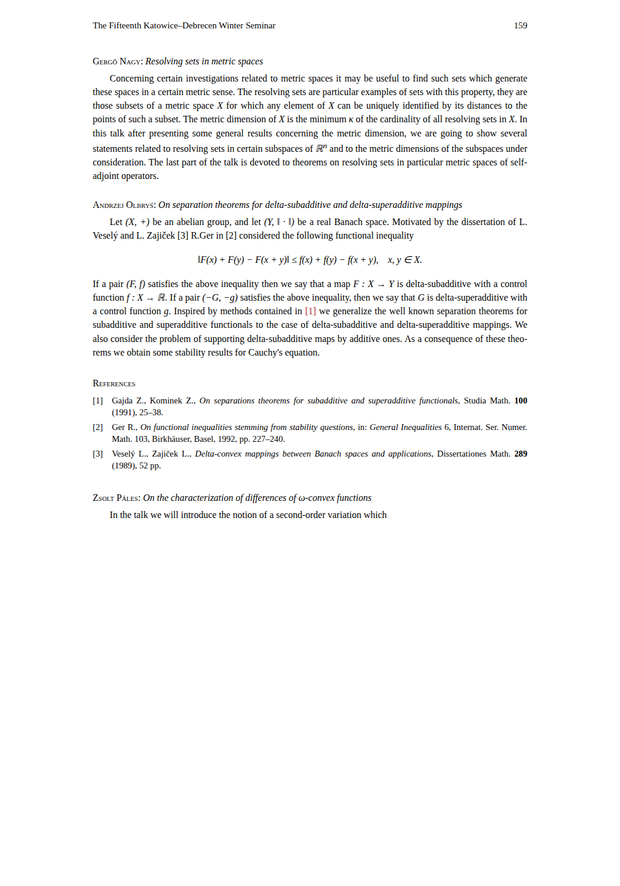The Fifteenth Katowice–Debrecen Winter Seminar 159
Gergő Nagy: Resolving sets in metric spaces
Concerning certain investigations related to metric spaces it may be useful to find such sets which generate these spaces in a certain metric sense. The resolving sets are particular examples of sets with this property, they are those subsets of a metric space X for which any element of X can be uniquely identified by its distances to the points of such a subset. The metric dimension of X is the minimum κ of the cardinality of all resolving sets in X. In this talk after presenting some general results concerning the metric dimension, we are going to show several statements related to resolving sets in certain subspaces of ℝn and to the metric dimensions of the subspaces under consideration. The last part of the talk is devoted to theorems on resolving sets in particular metric spaces of self-adjoint operators.
Andrzej Olbryś: On separation theorems for delta-subadditive and delta-superadditive mappings
Let (X, +) be an abelian group, and let (Y, ‖ · ‖) be a real Banach space. Motivated by the dissertation of L. Veselý and L. Zajiček [3] R.Ger in [2] considered the following functional inequality
‖F(x) + F(y) − F(x + y)‖ ≤ f(x) + f(y) − f(x + y), x, y ∈ X.
If a pair (F, f) satisfies the above inequality then we say that a map F : X → Y is delta-subadditive with a control function f : X → ℝ. If a pair (−G, −g) satisfies the above inequality, then we say that G is delta-superadditive with a control function g. Inspired by methods contained in [1] we generalize the well known separation theorems for subadditive and superadditive functionals to the case of delta-subadditive and delta-superadditive mappings. We also consider the problem of supporting delta-subadditive maps by additive ones. As a consequence of these theorems we obtain some stability results for Cauchy's equation.
References
[1] Gajda Z., Kominek Z., On separations theorems for subadditive and superadditive functionals, Studia Math. 100 (1991), 25–38.
[2] Ger R., On functional inequalities stemming from stability questions, in: General Inequalities 6, Internat. Ser. Numer. Math. 103, Birkhäuser, Basel, 1992, pp. 227–240.
[3] Veselý L., Zajiček L., Delta-convex mappings between Banach spaces and applications, Dissertationes Math. 289 (1989), 52 pp.
Zsolt Páles: On the characterization of differences of ω-convex functions
In the talk we will introduce the notion of a second-order variation which